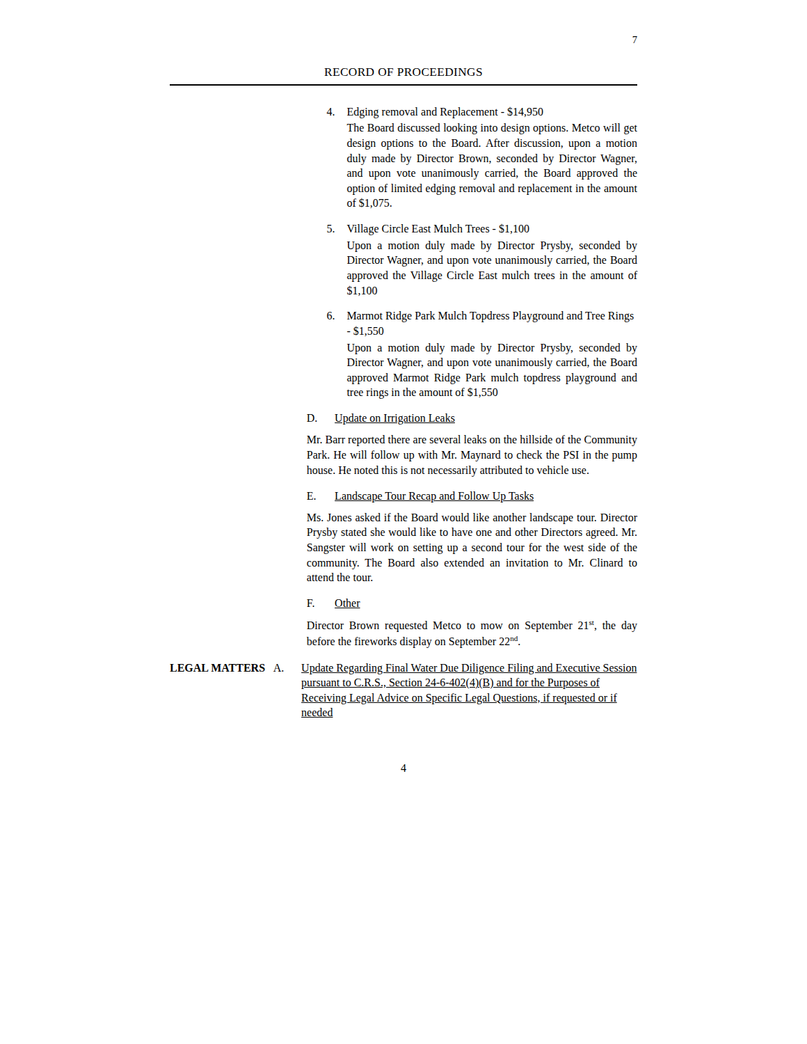7
RECORD OF PROCEEDINGS
4.
Edging removal and Replacement - $14,950
The Board discussed looking into design options. Metco will get design options to the Board. After discussion, upon a motion duly made by Director Brown, seconded by Director Wagner, and upon vote unanimously carried, the Board approved the option of limited edging removal and replacement in the amount of $1,075.
5.
Village Circle East Mulch Trees - $1,100
Upon a motion duly made by Director Prysby, seconded by Director Wagner, and upon vote unanimously carried, the Board approved the Village Circle East mulch trees in the amount of $1,100
6.
Marmot Ridge Park Mulch Topdress Playground and Tree Rings - $1,550
Upon a motion duly made by Director Prysby, seconded by Director Wagner, and upon vote unanimously carried, the Board approved Marmot Ridge Park mulch topdress playground and tree rings in the amount of $1,550
D.
Update on Irrigation Leaks
Mr. Barr reported there are several leaks on the hillside of the Community Park. He will follow up with Mr. Maynard to check the PSI in the pump house. He noted this is not necessarily attributed to vehicle use.
E.
Landscape Tour Recap and Follow Up Tasks
Ms. Jones asked if the Board would like another landscape tour. Director Prysby stated she would like to have one and other Directors agreed. Mr. Sangster will work on setting up a second tour for the west side of the community. The Board also extended an invitation to Mr. Clinard to attend the tour.
F.
Other
Director Brown requested Metco to mow on September 21st, the day before the fireworks display on September 22nd.
LEGAL MATTERS
A.
Update Regarding Final Water Due Diligence Filing and Executive Session pursuant to C.R.S., Section 24-6-402(4)(B) and for the Purposes of Receiving Legal Advice on Specific Legal Questions, if requested or if needed
4